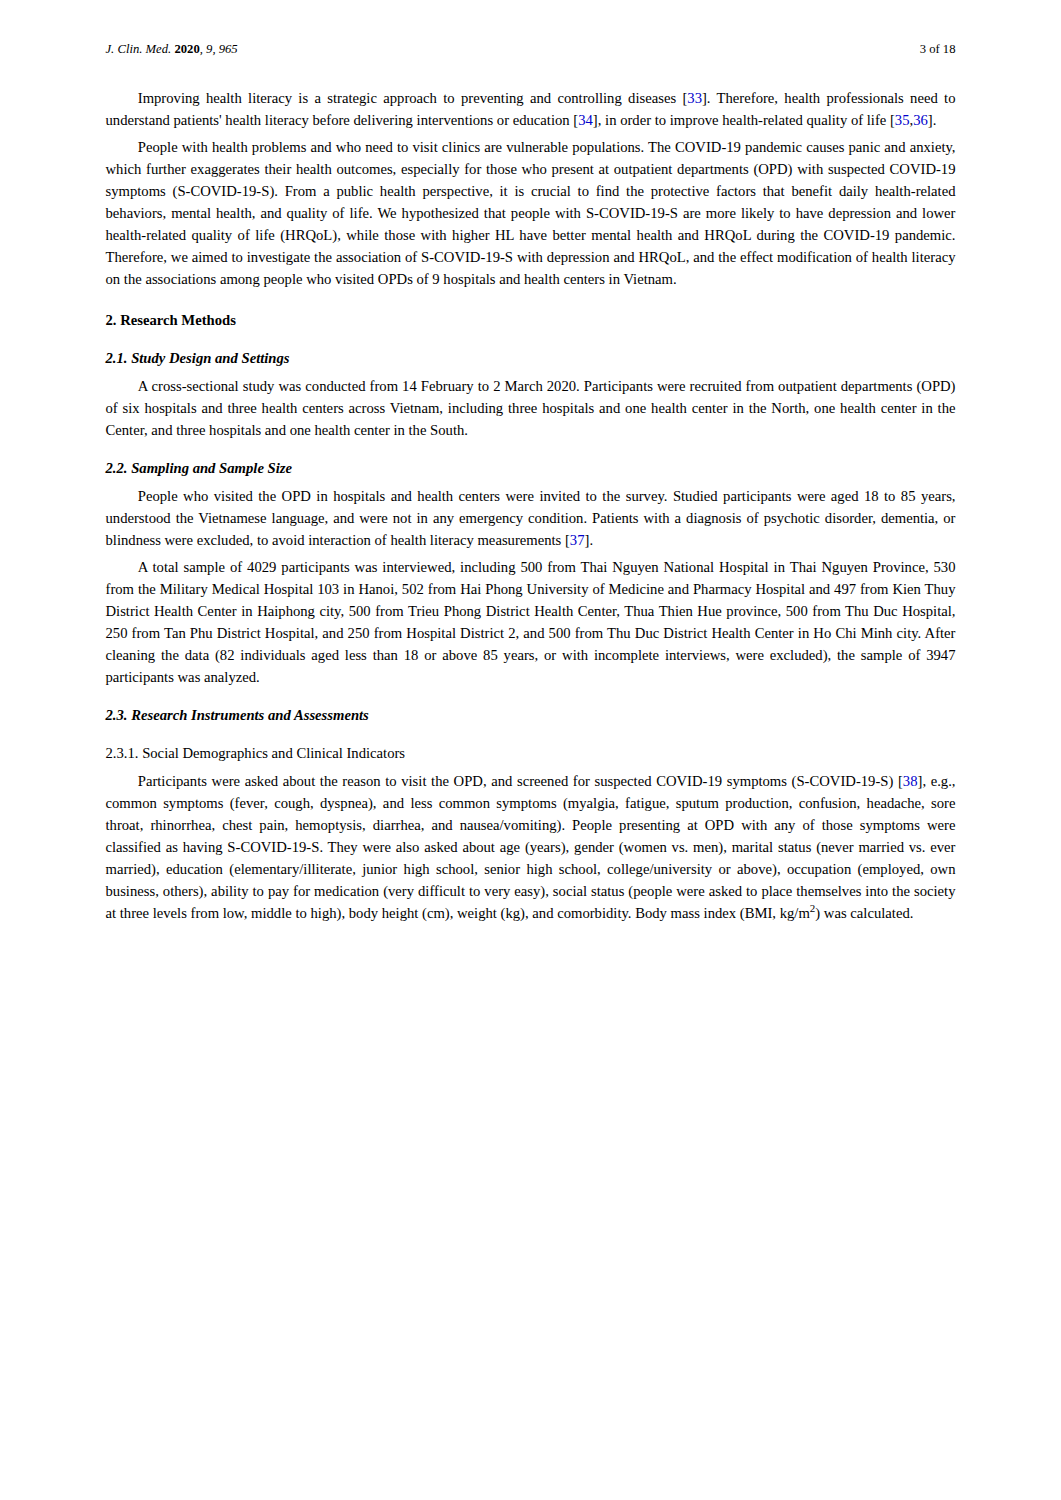J. Clin. Med. 2020, 9, 965 3 of 18
Improving health literacy is a strategic approach to preventing and controlling diseases [33]. Therefore, health professionals need to understand patients' health literacy before delivering interventions or education [34], in order to improve health-related quality of life [35,36].
People with health problems and who need to visit clinics are vulnerable populations. The COVID-19 pandemic causes panic and anxiety, which further exaggerates their health outcomes, especially for those who present at outpatient departments (OPD) with suspected COVID-19 symptoms (S-COVID-19-S). From a public health perspective, it is crucial to find the protective factors that benefit daily health-related behaviors, mental health, and quality of life. We hypothesized that people with S-COVID-19-S are more likely to have depression and lower health-related quality of life (HRQoL), while those with higher HL have better mental health and HRQoL during the COVID-19 pandemic. Therefore, we aimed to investigate the association of S-COVID-19-S with depression and HRQoL, and the effect modification of health literacy on the associations among people who visited OPDs of 9 hospitals and health centers in Vietnam.
2. Research Methods
2.1. Study Design and Settings
A cross-sectional study was conducted from 14 February to 2 March 2020. Participants were recruited from outpatient departments (OPD) of six hospitals and three health centers across Vietnam, including three hospitals and one health center in the North, one health center in the Center, and three hospitals and one health center in the South.
2.2. Sampling and Sample Size
People who visited the OPD in hospitals and health centers were invited to the survey. Studied participants were aged 18 to 85 years, understood the Vietnamese language, and were not in any emergency condition. Patients with a diagnosis of psychotic disorder, dementia, or blindness were excluded, to avoid interaction of health literacy measurements [37].
A total sample of 4029 participants was interviewed, including 500 from Thai Nguyen National Hospital in Thai Nguyen Province, 530 from the Military Medical Hospital 103 in Hanoi, 502 from Hai Phong University of Medicine and Pharmacy Hospital and 497 from Kien Thuy District Health Center in Haiphong city, 500 from Trieu Phong District Health Center, Thua Thien Hue province, 500 from Thu Duc Hospital, 250 from Tan Phu District Hospital, and 250 from Hospital District 2, and 500 from Thu Duc District Health Center in Ho Chi Minh city. After cleaning the data (82 individuals aged less than 18 or above 85 years, or with incomplete interviews, were excluded), the sample of 3947 participants was analyzed.
2.3. Research Instruments and Assessments
2.3.1. Social Demographics and Clinical Indicators
Participants were asked about the reason to visit the OPD, and screened for suspected COVID-19 symptoms (S-COVID-19-S) [38], e.g., common symptoms (fever, cough, dyspnea), and less common symptoms (myalgia, fatigue, sputum production, confusion, headache, sore throat, rhinorrhea, chest pain, hemoptysis, diarrhea, and nausea/vomiting). People presenting at OPD with any of those symptoms were classified as having S-COVID-19-S. They were also asked about age (years), gender (women vs. men), marital status (never married vs. ever married), education (elementary/illiterate, junior high school, senior high school, college/university or above), occupation (employed, own business, others), ability to pay for medication (very difficult to very easy), social status (people were asked to place themselves into the society at three levels from low, middle to high), body height (cm), weight (kg), and comorbidity. Body mass index (BMI, kg/m2) was calculated.